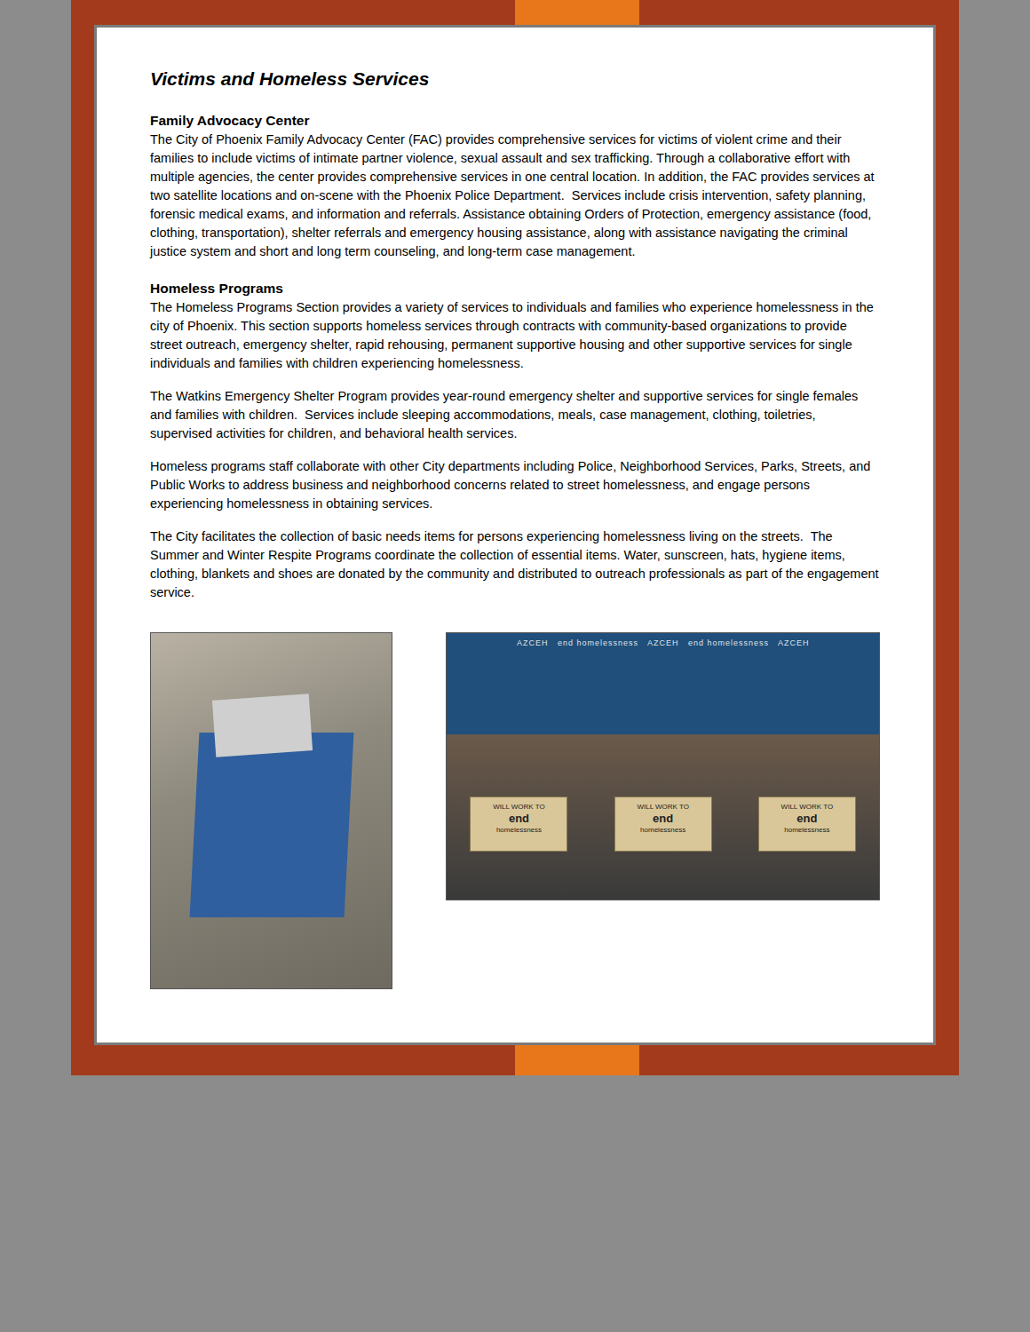Victims and Homeless Services
Family Advocacy Center
The City of Phoenix Family Advocacy Center (FAC) provides comprehensive services for victims of violent crime and their families to include victims of intimate partner violence, sexual assault and sex trafficking. Through a collaborative effort with multiple agencies, the center provides comprehensive services in one central location. In addition, the FAC provides services at two satellite locations and on-scene with the Phoenix Police Department. Services include crisis intervention, safety planning, forensic medical exams, and information and referrals. Assistance obtaining Orders of Protection, emergency assistance (food, clothing, transportation), shelter referrals and emergency housing assistance, along with assistance navigating the criminal justice system and short and long term counseling, and long-term case management.
Homeless Programs
The Homeless Programs Section provides a variety of services to individuals and families who experience homelessness in the city of Phoenix. This section supports homeless services through contracts with community-based organizations to provide street outreach, emergency shelter, rapid rehousing, permanent supportive housing and other supportive services for single individuals and families with children experiencing homelessness.
The Watkins Emergency Shelter Program provides year-round emergency shelter and supportive services for single females and families with children. Services include sleeping accommodations, meals, case management, clothing, toiletries, supervised activities for children, and behavioral health services.
Homeless programs staff collaborate with other City departments including Police, Neighborhood Services, Parks, Streets, and Public Works to address business and neighborhood concerns related to street homelessness, and engage persons experiencing homelessness in obtaining services.
The City facilitates the collection of basic needs items for persons experiencing homelessness living on the streets. The Summer and Winter Respite Programs coordinate the collection of essential items. Water, sunscreen, hats, hygiene items, clothing, blankets and shoes are donated by the community and distributed to outreach professionals as part of the engagement service.
AZCEH end homelessness AZCEH end homelessness AZCEH
WILL WORK TOendhomelessness
WILL WORK TOendhomelessness
WILL WORK TOendhomelessness